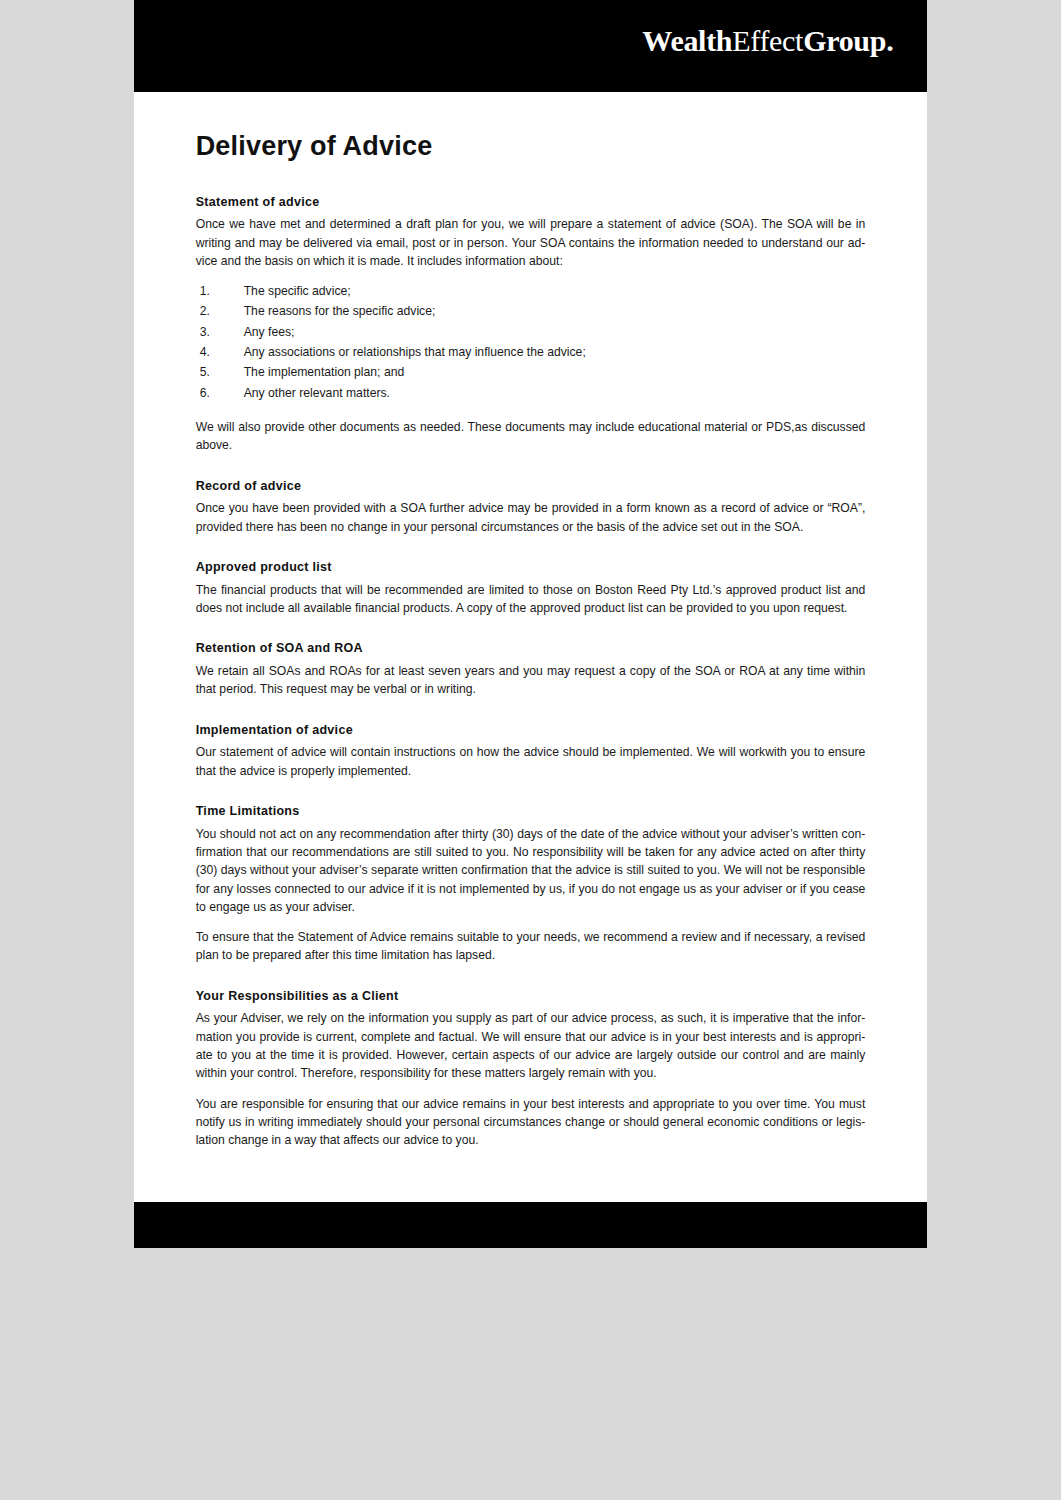Wealth Effect Group.
Delivery of Advice
Statement of advice
Once we have met and determined a draft plan for you, we will prepare a statement of advice (SOA). The SOA will be in writing and may be delivered via email, post or in person. Your SOA contains the information needed to understand our advice and the basis on which it is made. It includes information about:
The specific advice;
The reasons for the specific advice;
Any fees;
Any associations or relationships that may influence the advice;
The implementation plan; and
Any other relevant matters.
We will also provide other documents as needed. These documents may include educational material or PDS,as discussed above.
Record of advice
Once you have been provided with a SOA further advice may be provided in a form known as a record of advice or “ROA”, provided there has been no change in your personal circumstances or the basis of the advice set out in the SOA.
Approved product list
The financial products that will be recommended are limited to those on Boston Reed Pty Ltd.’s approved product list and does not include all available financial products. A copy of the approved product list can be provided to you upon request.
Retention of SOA and ROA
We retain all SOAs and ROAs for at least seven years and you may request a copy of the SOA or ROA at any time within that period. This request may be verbal or in writing.
Implementation of advice
Our statement of advice will contain instructions on how the advice should be implemented. We will workwith you to ensure that the advice is properly implemented.
Time Limitations
You should not act on any recommendation after thirty (30) days of the date of the advice without your adviser’s written confirmation that our recommendations are still suited to you. No responsibility will be taken for any advice acted on after thirty (30) days without your adviser’s separate written confirmation that the advice is still suited to you. We will not be responsible for any losses connected to our advice if it is not implemented by us, if you do not engage us as your adviser or if you cease to engage us as your adviser.
To ensure that the Statement of Advice remains suitable to your needs, we recommend a review and if necessary, a revised plan to be prepared after this time limitation has lapsed.
Your Responsibilities as a Client
As your Adviser, we rely on the information you supply as part of our advice process, as such, it is imperative that the information you provide is current, complete and factual. We will ensure that our advice is in your best interests and is appropriate to you at the time it is provided. However, certain aspects of our advice are largely outside our control and are mainly within your control. Therefore, responsibility for these matters largely remain with you.
You are responsible for ensuring that our advice remains in your best interests and appropriate to you over time. You must notify us in writing immediately should your personal circumstances change or should general economic conditions or legislation change in a way that affects our advice to you.